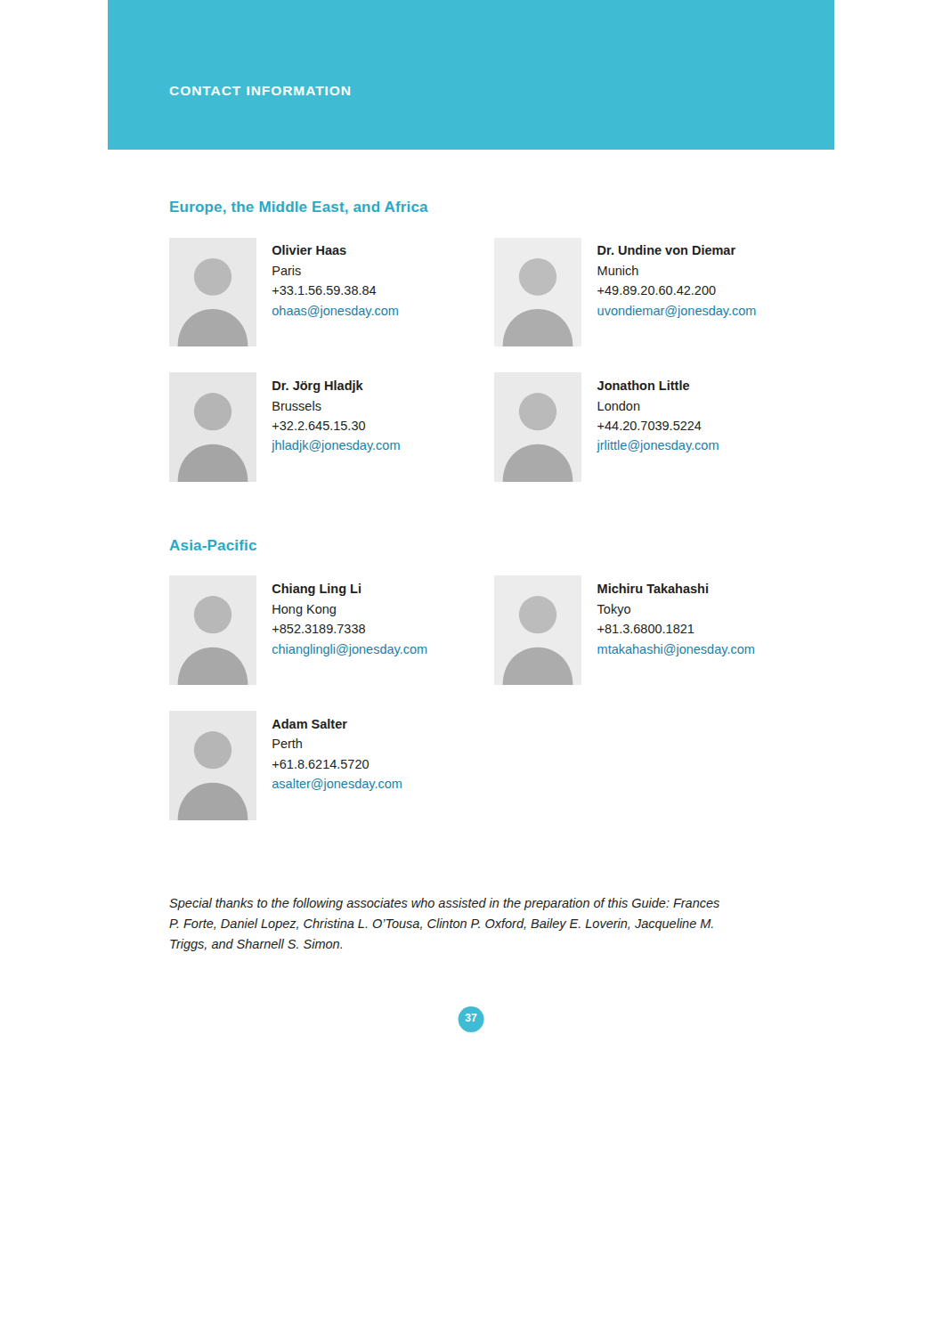CONTACT INFORMATION
Europe, the Middle East, and Africa
Olivier Haas
Paris
+33.1.56.59.38.84
ohaas@jonesday.com
Dr. Undine von Diemar
Munich
+49.89.20.60.42.200
uvondiemar@jonesday.com
Dr. Jörg Hladjk
Brussels
+32.2.645.15.30
jhladjk@jonesday.com
Jonathon Little
London
+44.20.7039.5224
jrlittle@jonesday.com
Asia-Pacific
Chiang Ling Li
Hong Kong
+852.3189.7338
chianglingli@jonesday.com
Michiru Takahashi
Tokyo
+81.3.6800.1821
mtakahashi@jonesday.com
Adam Salter
Perth
+61.8.6214.5720
asalter@jonesday.com
Special thanks to the following associates who assisted in the preparation of this Guide: Frances P. Forte, Daniel Lopez, Christina L. O’Tousa, Clinton P. Oxford, Bailey E. Loverin, Jacqueline M. Triggs, and Sharnell S. Simon.
37